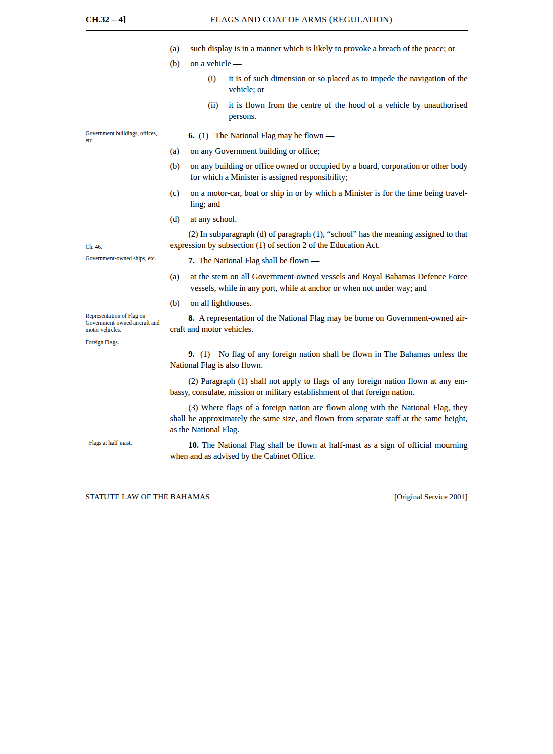CH.32 – 4]
FLAGS AND COAT OF ARMS (REGULATION)
(a)
such display is in a manner which is likely to provoke a breach of the peace; or
(b)
on a vehicle —
(i)
it is of such dimension or so placed as to impede the navigation of the vehicle; or
(ii)
it is flown from the centre of the hood of a vehicle by unauthorised persons.
Government buildings, offices, etc.
6. (1) The National Flag may be flown —
(a)
on any Government building or office;
(b)
on any building or office owned or occupied by a board, corporation or other body for which a Minister is assigned responsibility;
(c)
on a motor-car, boat or ship in or by which a Minister is for the time being travelling; and
(d)
at any school.
Ch. 46.
(2) In subparagraph (d) of paragraph (1), “school” has the meaning assigned to that expression by subsection (1) of section 2 of the Education Act.
Government-owned ships, etc.
7. The National Flag shall be flown —
(a)
at the stem on all Government-owned vessels and Royal Bahamas Defence Force vessels, while in any port, while at anchor or when not under way; and
(b)
on all lighthouses.
Representation of Flag on Government-owned aircraft and motor vehicles.
8. A representation of the National Flag may be borne on Government-owned aircraft and motor vehicles.
Foreign Flags.
9. (1) No flag of any foreign nation shall be flown in The Bahamas unless the National Flag is also flown.
(2) Paragraph (1) shall not apply to flags of any foreign nation flown at any embassy, consulate, mission or military establishment of that foreign nation.
(3) Where flags of a foreign nation are flown along with the National Flag, they shall be approximately the same size, and flown from separate staff at the same height, as the National Flag.
Flags at half-mast.
10. The National Flag shall be flown at half-mast as a sign of official mourning when and as advised by the Cabinet Office.
STATUTE LAW OF THE BAHAMAS
[Original Service 2001]